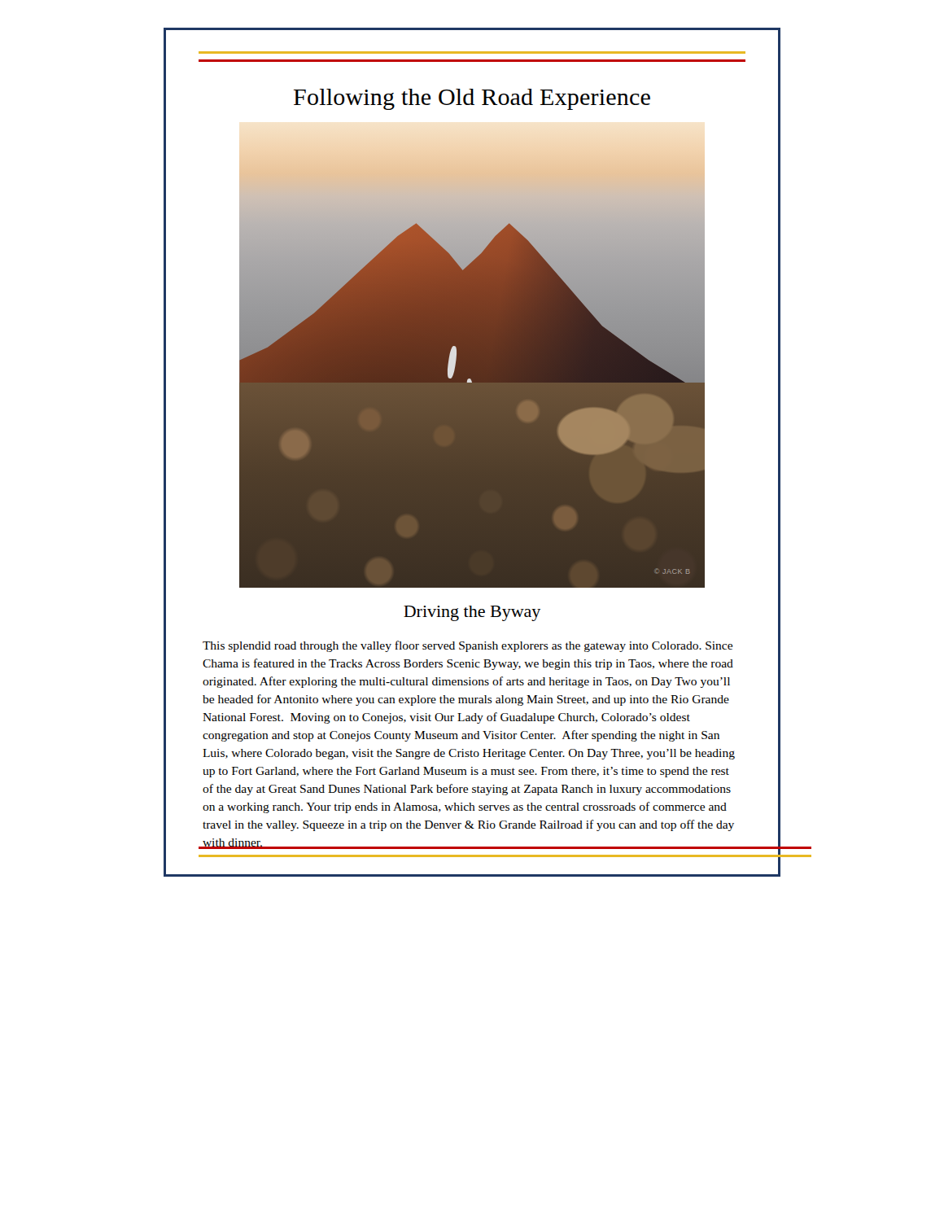Following the Old Road Experience
© JACK B
Driving the Byway
This splendid road through the valley floor served Spanish explorers as the gateway into Colorado. Since Chama is featured in the Tracks Across Borders Scenic Byway, we begin this trip in Taos, where the road originated. After exploring the multi-cultural dimensions of arts and heritage in Taos, on Day Two you’ll be headed for Antonito where you can explore the murals along Main Street, and up into the Rio Grande National Forest. Moving on to Conejos, visit Our Lady of Guadalupe Church, Colorado’s oldest congregation and stop at Conejos County Museum and Visitor Center. After spending the night in San Luis, where Colorado began, visit the Sangre de Cristo Heritage Center. On Day Three, you’ll be heading up to Fort Garland, where the Fort Garland Museum is a must see. From there, it’s time to spend the rest of the day at Great Sand Dunes National Park before staying at Zapata Ranch in luxury accommodations on a working ranch. Your trip ends in Alamosa, which serves as the central crossroads of commerce and travel in the valley. Squeeze in a trip on the Denver & Rio Grande Railroad if you can and top off the day with dinner.